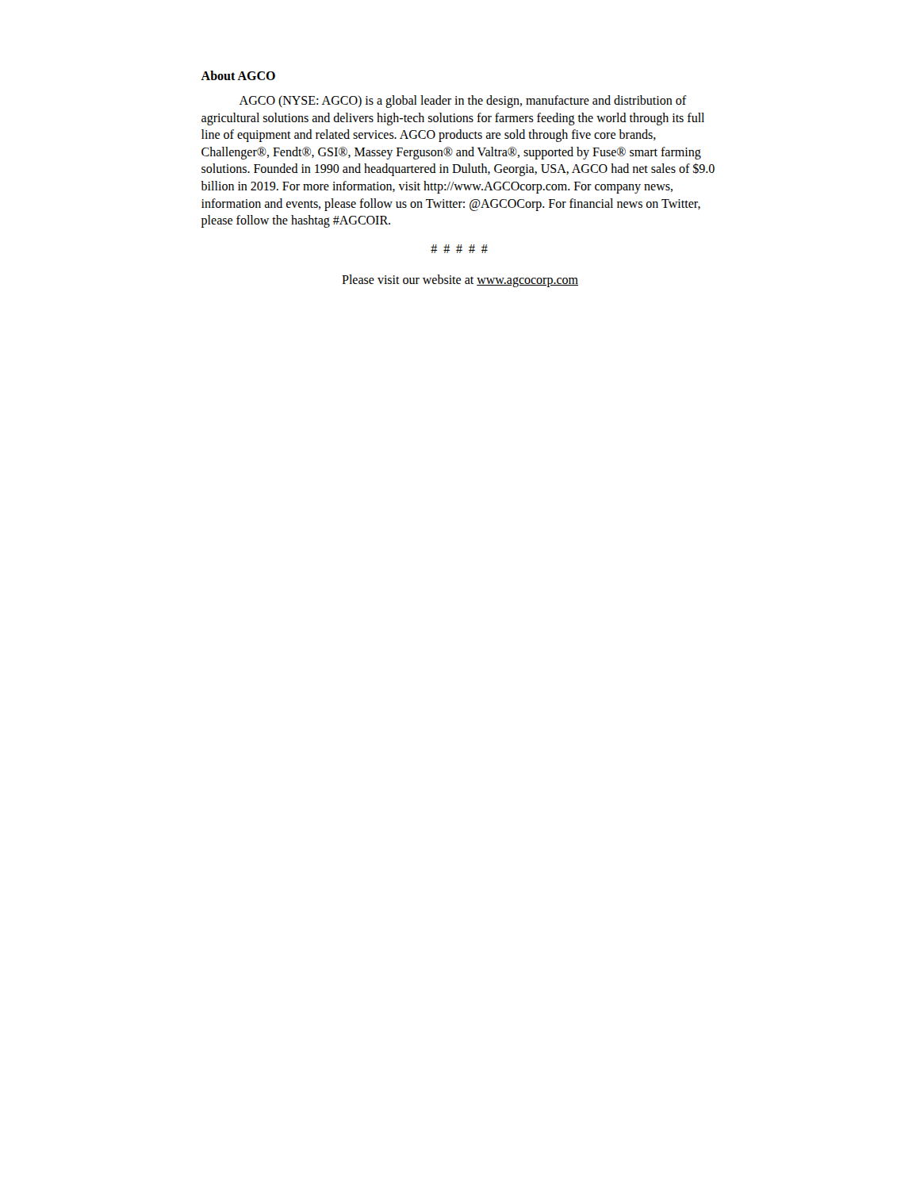About AGCO
AGCO (NYSE: AGCO) is a global leader in the design, manufacture and distribution of agricultural solutions and delivers high-tech solutions for farmers feeding the world through its full line of equipment and related services. AGCO products are sold through five core brands, Challenger®, Fendt®, GSI®, Massey Ferguson® and Valtra®, supported by Fuse® smart farming solutions. Founded in 1990 and headquartered in Duluth, Georgia, USA, AGCO had net sales of $9.0 billion in 2019. For more information, visit http://www.AGCOcorp.com. For company news, information and events, please follow us on Twitter: @AGCOCorp. For financial news on Twitter, please follow the hashtag #AGCOIR.
# # # # #
Please visit our website at www.agcocorp.com